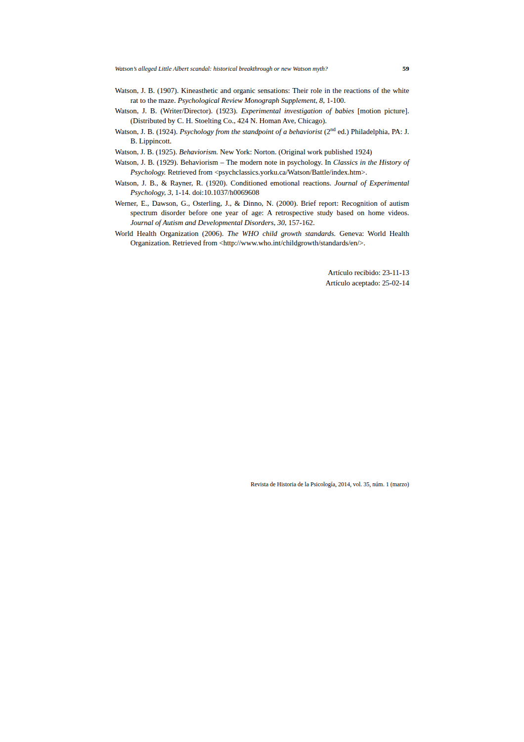Watson’s alleged Little Albert scandal: historical breakthrough or new Watson myth? 59
Watson, J. B. (1907). Kineasthetic and organic sensations: Their role in the reactions of the white rat to the maze. Psychological Review Monograph Supplement, 8, 1-100.
Watson, J. B. (Writer/Director). (1923). Experimental investigation of babies [motion picture]. (Distributed by C. H. Stoelting Co., 424 N. Homan Ave, Chicago).
Watson, J. B. (1924). Psychology from the standpoint of a behaviorist (2nd ed.) Philadelphia, PA: J. B. Lippincott.
Watson, J. B. (1925). Behaviorism. New York: Norton. (Original work published 1924)
Watson, J. B. (1929). Behaviorism – The modern note in psychology. In Classics in the History of Psychology. Retrieved from <psychclassics.yorku.ca/Watson/Battle/index.htm>.
Watson, J. B., & Rayner, R. (1920). Conditioned emotional reactions. Journal of Experimental Psychology, 3, 1-14. doi:10.1037/h0069608
Werner, E., Dawson, G., Osterling, J., & Dinno, N. (2000). Brief report: Recognition of autism spectrum disorder before one year of age: A retrospective study based on home videos. Journal of Autism and Developmental Disorders, 30, 157-162.
World Health Organization (2006). The WHO child growth standards. Geneva: World Health Organization. Retrieved from <http://www.who.int/childgrowth/standards/en/>.
Artículo recibido: 23-11-13
Artículo aceptado: 25-02-14
Revista de Historia de la Psicología, 2014, vol. 35, núm. 1 (marzo)